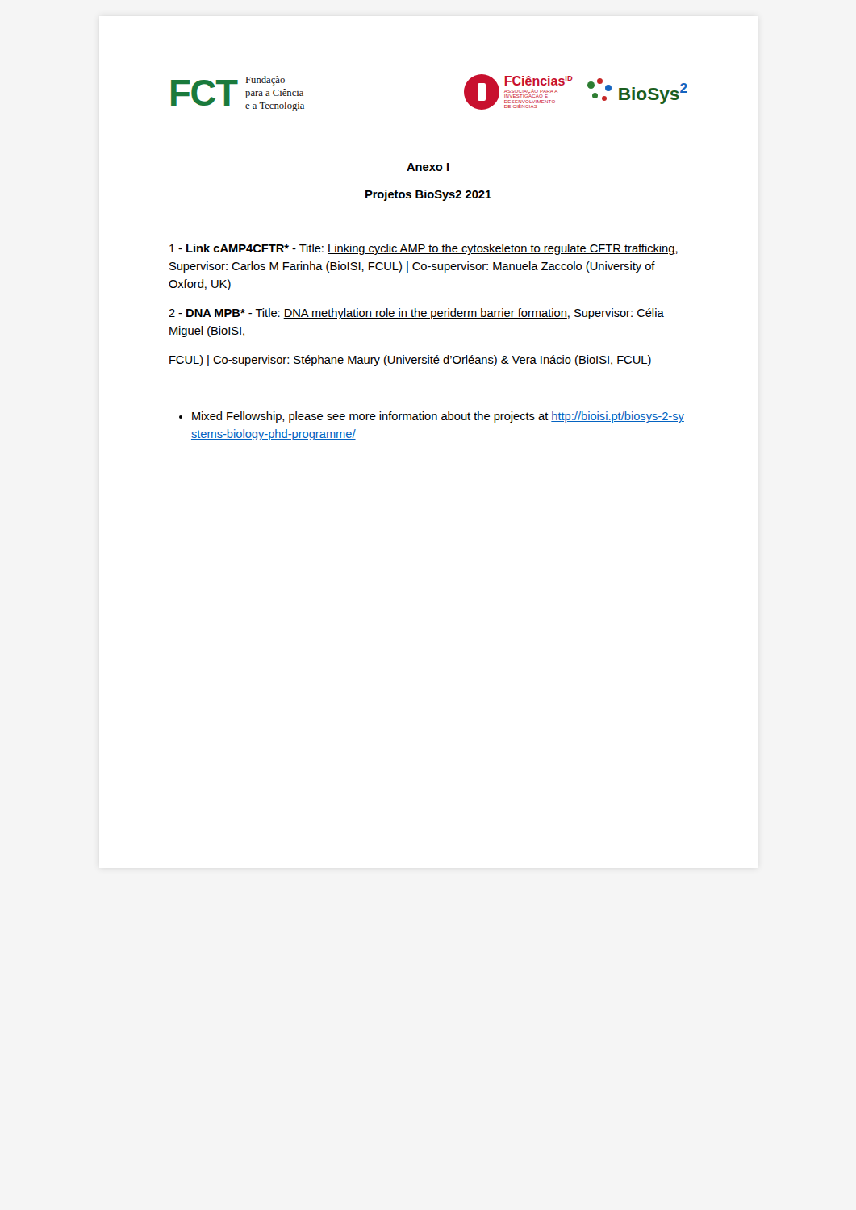FCT
Fundação
para a Ciência
e a Tecnologia
FCiênciasID
Associação para a
Investigação e
Desenvolvimento
de Ciências
BioSys2
Anexo I
Projetos BioSys2 2021
1 - Link cAMP4CFTR* - Title: Linking cyclic AMP to the cytoskeleton to regulate CFTR trafficking, Supervisor: Carlos M Farinha (BioISI, FCUL) | Co-supervisor: Manuela Zaccolo (University of Oxford, UK)
2 - DNA MPB* - Title: DNA methylation role in the periderm barrier formation, Supervisor: Célia Miguel (BioISI,
FCUL) | Co-supervisor: Stéphane Maury (Université d’Orléans) & Vera Inácio (BioISI, FCUL)
Mixed Fellowship, please see more information about the projects at http://bioisi.pt/biosys-2-systems-biology-phd-programme/